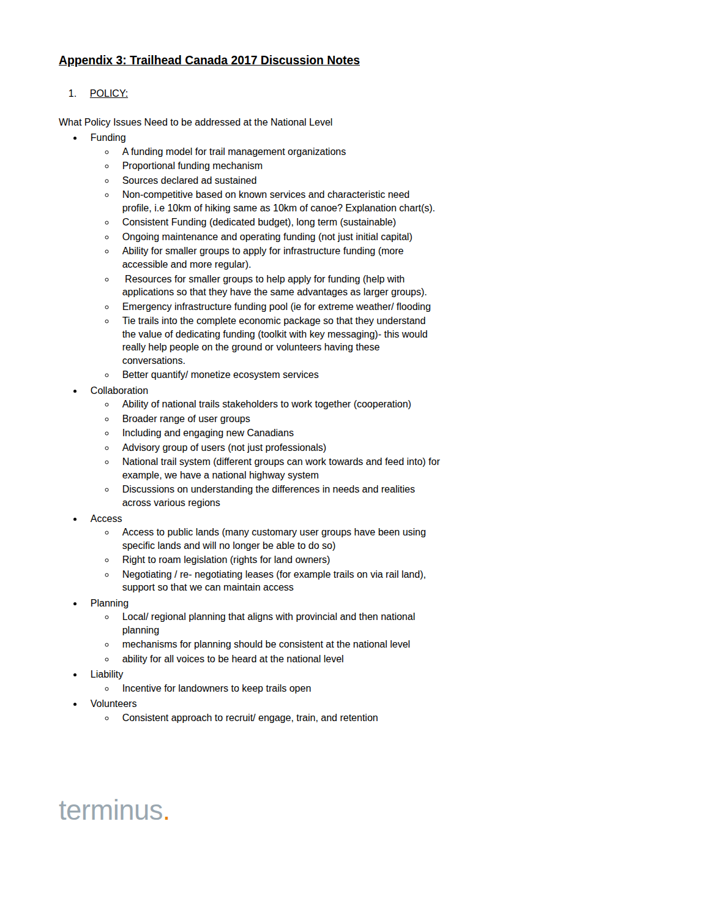Appendix 3: Trailhead Canada 2017 Discussion Notes
POLICY:
What Policy Issues Need to be addressed at the National Level
Funding
A funding model for trail management organizations
Proportional funding mechanism
Sources declared ad sustained
Non-competitive based on known services and characteristic need profile, i.e 10km of hiking same as 10km of canoe? Explanation chart(s).
Consistent Funding (dedicated budget), long term (sustainable)
Ongoing maintenance and operating funding (not just initial capital)
Ability for smaller groups to apply for infrastructure funding (more accessible and more regular).
Resources for smaller groups to help apply for funding (help with applications so that they have the same advantages as larger groups).
Emergency infrastructure funding pool (ie for extreme weather/ flooding
Tie trails into the complete economic package so that they understand the value of dedicating funding (toolkit with key messaging)- this would really help people on the ground or volunteers having these conversations.
Better quantify/ monetize ecosystem services
Collaboration
Ability of national trails stakeholders to work together (cooperation)
Broader range of user groups
Including and engaging new Canadians
Advisory group of users (not just professionals)
National trail system (different groups can work towards and feed into) for example, we have a national highway system
Discussions on understanding the differences in needs and realities across various regions
Access
Access to public lands (many customary user groups have been using specific lands and will no longer be able to do so)
Right to roam legislation (rights for land owners)
Negotiating / re- negotiating leases (for example trails on via rail land), support so that we can maintain access
Planning
Local/ regional planning that aligns with provincial and then national planning
mechanisms for planning should be consistent at the national level
ability for all voices to be heard at the national level
Liability
Incentive for landowners to keep trails open
Volunteers
Consistent approach to recruit/ engage, train, and retention
terminus.